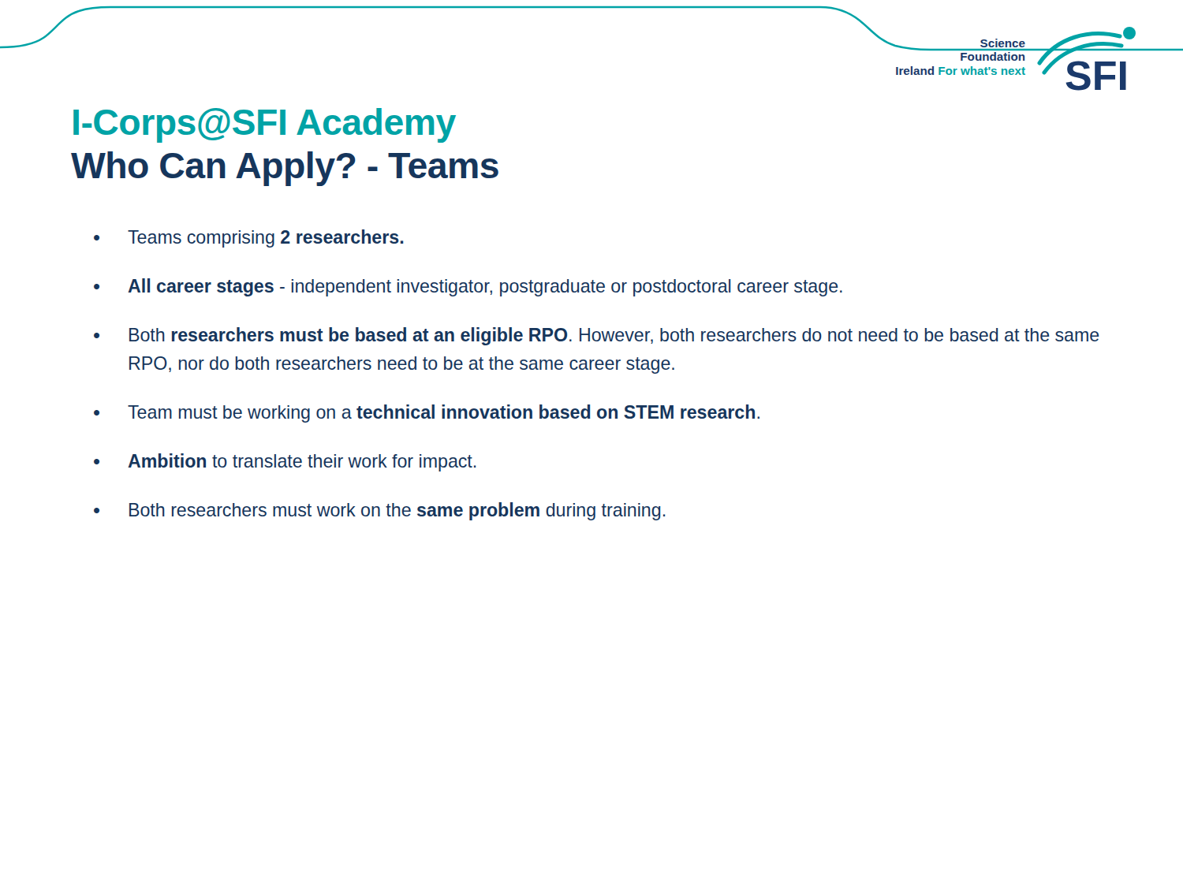Science Foundation Ireland For what's next
SFI
I-Corps@SFI Academy
Who Can Apply? - Teams
Teams comprising 2 researchers.
All career stages - independent investigator, postgraduate or postdoctoral career stage.
Both researchers must be based at an eligible RPO. However, both researchers do not need to be based at the same RPO, nor do both researchers need to be at the same career stage.
Team must be working on a technical innovation based on STEM research.
Ambition to translate their work for impact.
Both researchers must work on the same problem during training.